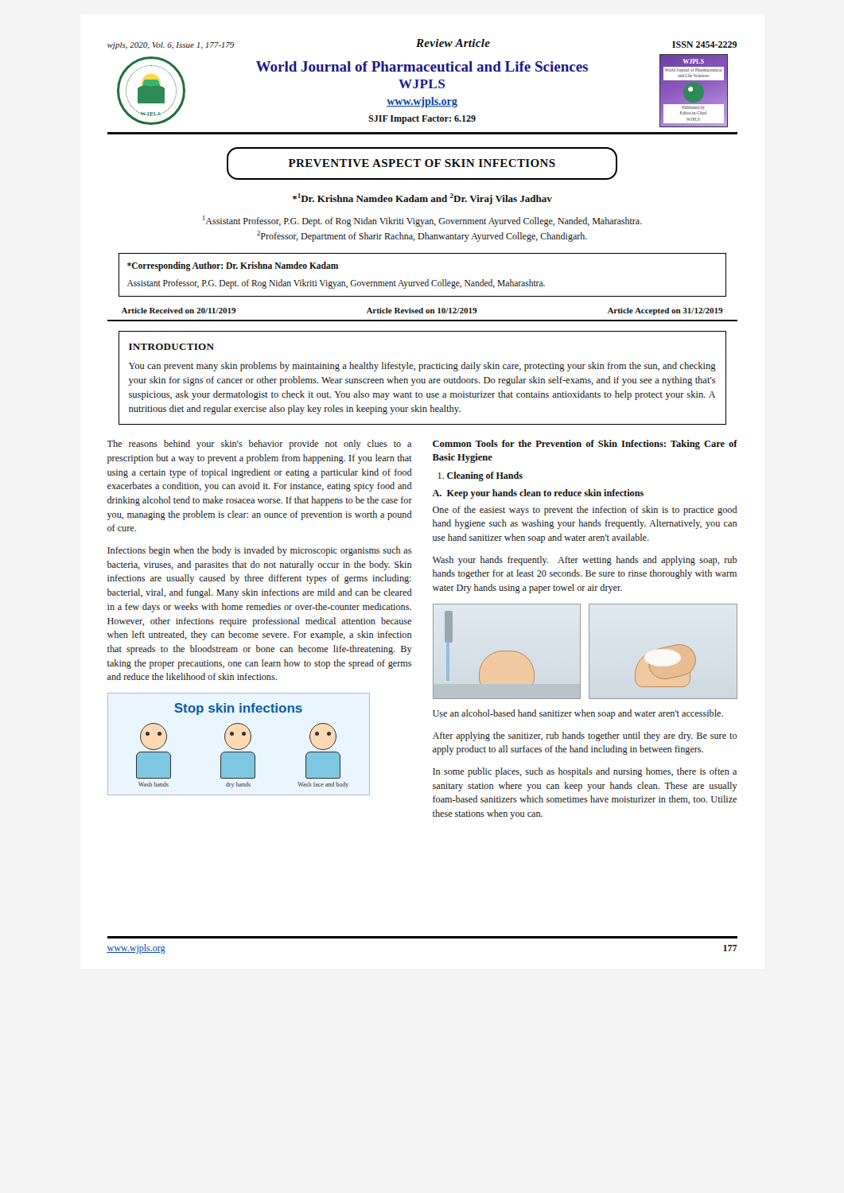wjpls, 2020, Vol. 6, Issue 1, 177-179
Review Article
ISSN 2454-2229
WJPLS
World Journal of Pharmaceutical and Life Sciences
WJPLS
www.wjpls.org
SJIF Impact Factor: 6.129
WJPLS
World Journal of Pharmaceutical and Life Sciences
Published by
Editor-in-Chief
WJPLS
PREVENTIVE ASPECT OF SKIN INFECTIONS
*1Dr. Krishna Namdeo Kadam and 2Dr. Viraj Vilas Jadhav
1Assistant Professor, P.G. Dept. of Rog Nidan Vikriti Vigyan, Government Ayurved College, Nanded, Maharashtra.
2Professor, Department of Sharir Rachna, Dhanwantary Ayurved College, Chandigarh.
*Corresponding Author: Dr. Krishna Namdeo Kadam
Assistant Professor, P.G. Dept. of Rog Nidan Vikriti Vigyan, Government Ayurved College, Nanded, Maharashtra.
Article Received on 20/11/2019
Article Revised on 10/12/2019
Article Accepted on 31/12/2019
INTRODUCTION
You can prevent many skin problems by maintaining a healthy lifestyle, practicing daily skin care, protecting your skin from the sun, and checking your skin for signs of cancer or other problems. Wear sunscreen when you are outdoors. Do regular skin self-exams, and if you see a nything that's suspicious, ask your dermatologist to check it out. You also may want to use a moisturizer that contains antioxidants to help protect your skin. A nutritious diet and regular exercise also play key roles in keeping your skin healthy.
The reasons behind your skin's behavior provide not only clues to a prescription but a way to prevent a problem from happening. If you learn that using a certain type of topical ingredient or eating a particular kind of food exacerbates a condition, you can avoid it. For instance, eating spicy food and drinking alcohol tend to make rosacea worse. If that happens to be the case for you, managing the problem is clear: an ounce of prevention is worth a pound of cure.
Infections begin when the body is invaded by microscopic organisms such as bacteria, viruses, and parasites that do not naturally occur in the body. Skin infections are usually caused by three different types of germs including: bacterial, viral, and fungal. Many skin infections are mild and can be cleared in a few days or weeks with home remedies or over-the-counter medications. However, other infections require professional medical attention because when left untreated, they can become severe. For example, a skin infection that spreads to the bloodstream or bone can become life-threatening. By taking the proper precautions, one can learn how to stop the spread of germs and reduce the likelihood of skin infections.
Stop skin infections
Wash hands
dry hands
Wash face and body
Common Tools for the Prevention of Skin Infections: Taking Care of Basic Hygiene
Cleaning of Hands
A. Keep your hands clean to reduce skin infections
One of the easiest ways to prevent the infection of skin is to practice good hand hygiene such as washing your hands frequently. Alternatively, you can use hand sanitizer when soap and water aren't available.
Wash your hands frequently. After wetting hands and applying soap, rub hands together for at least 20 seconds. Be sure to rinse thoroughly with warm water Dry hands using a paper towel or air dryer.
Use an alcohol-based hand sanitizer when soap and water aren't accessible.
After applying the sanitizer, rub hands together until they are dry. Be sure to apply product to all surfaces of the hand including in between fingers.
In some public places, such as hospitals and nursing homes, there is often a sanitary station where you can keep your hands clean. These are usually foam-based sanitizers which sometimes have moisturizer in them, too. Utilize these stations when you can.
www.wjpls.org
177